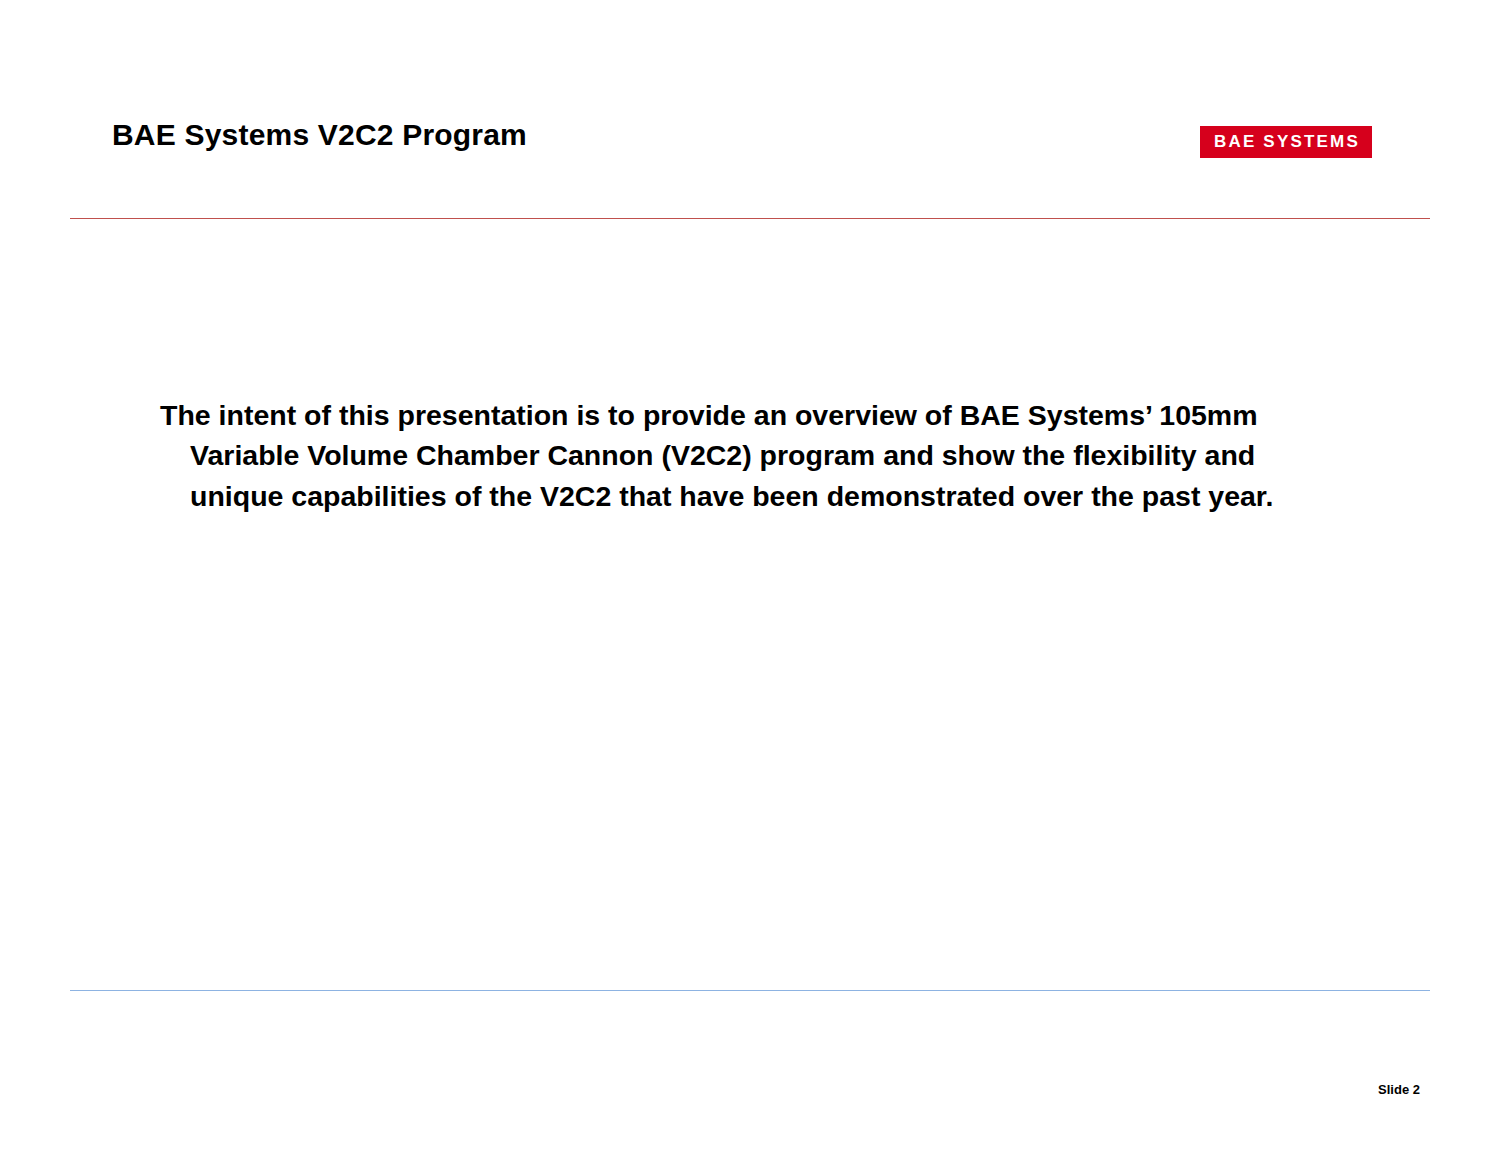BAE Systems V2C2 Program
BAE SYSTEMS
The intent of this presentation is to provide an overview of BAE Systems’ 105mm Variable Volume Chamber Cannon (V2C2) program and show the flexibility and unique capabilities of the V2C2 that have been demonstrated over the past year.
Slide 2